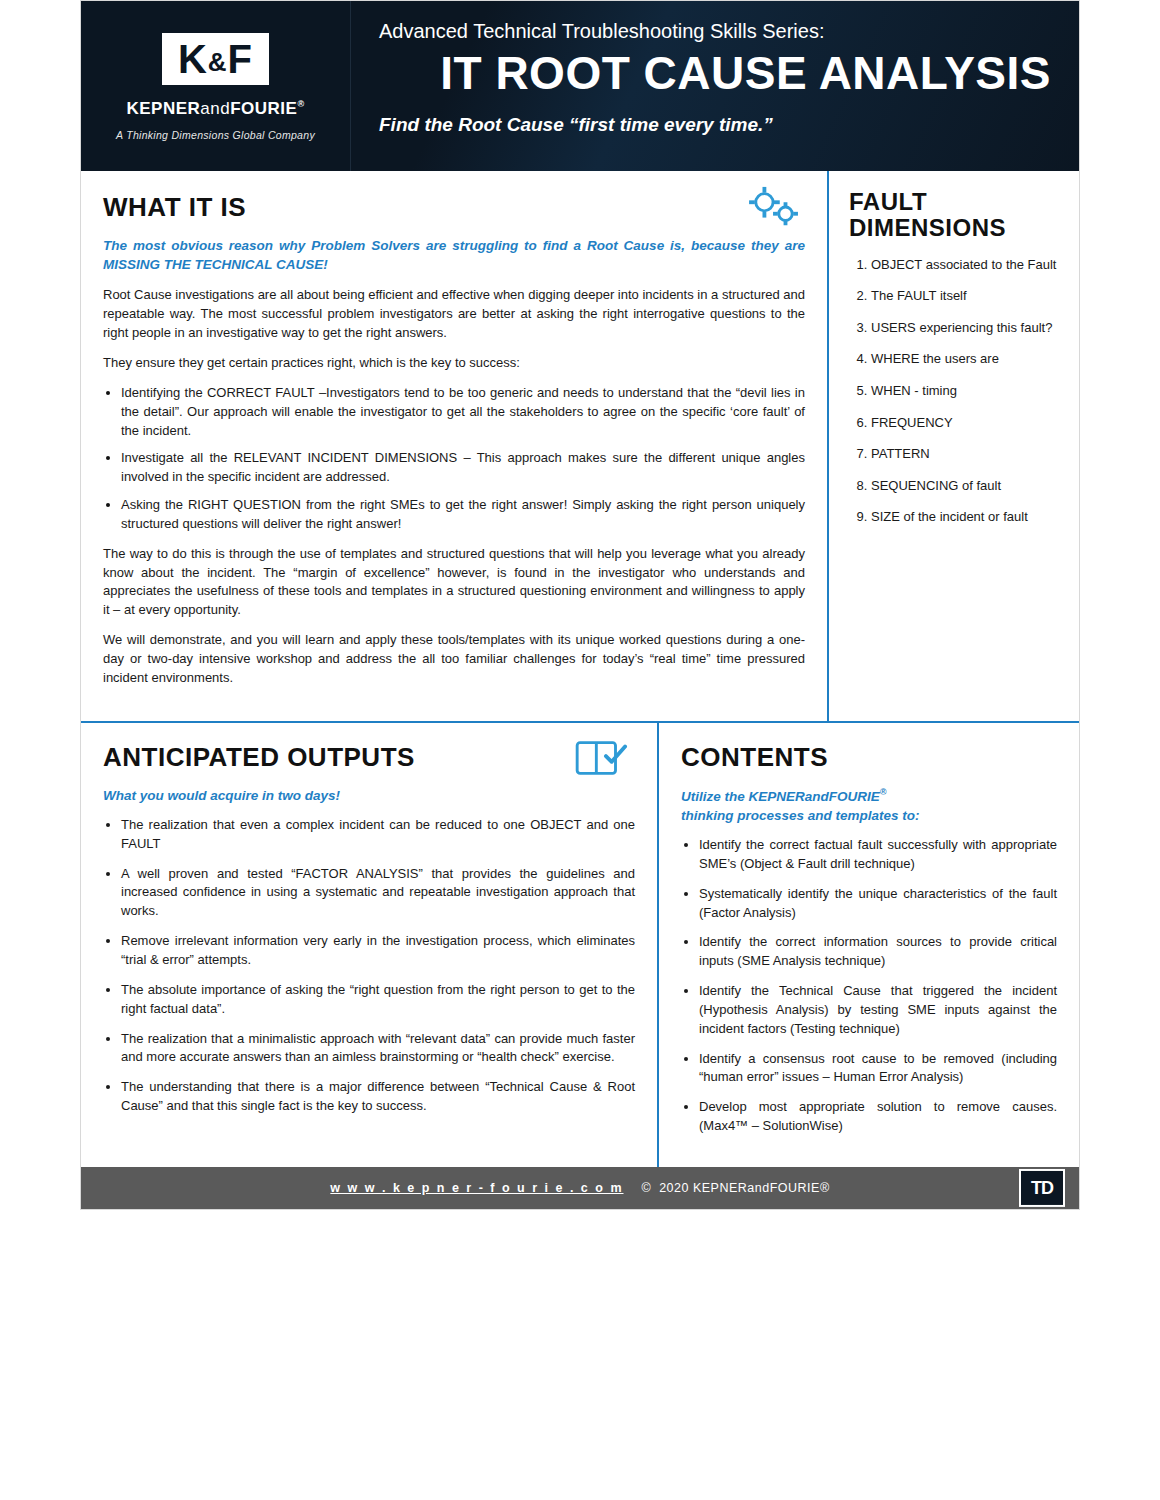K&F
KEPNERand FOURIE®
A Thinking Dimensions Global Company
Advanced Technical Troubleshooting Skills Series:
IT ROOT CAUSE ANALYSIS
Find the Root Cause “first time every time.”
WHAT IT IS
The most obvious reason why Problem Solvers are struggling to find a Root Cause is, because they are MISSING THE TECHNICAL CAUSE!
Root Cause investigations are all about being efficient and effective when digging deeper into incidents in a structured and repeatable way. The most successful problem investigators are better at asking the right interrogative questions to the right people in an investigative way to get the right answers.
They ensure they get certain practices right, which is the key to success:
Identifying the CORRECT FAULT –Investigators tend to be too generic and needs to understand that the “devil lies in the detail”. Our approach will enable the investigator to get all the stakeholders to agree on the specific ‘core fault’ of the incident.
Investigate all the RELEVANT INCIDENT DIMENSIONS – This approach makes sure the different unique angles involved in the specific incident are addressed.
Asking the RIGHT QUESTION from the right SMEs to get the right answer! Simply asking the right person uniquely structured questions will deliver the right answer!
The way to do this is through the use of templates and structured questions that will help you leverage what you already know about the incident. The “margin of excellence” however, is found in the investigator who understands and appreciates the usefulness of these tools and templates in a structured questioning environment and willingness to apply it – at every opportunity.
We will demonstrate, and you will learn and apply these tools/templates with its unique worked questions during a one-day or two-day intensive workshop and address the all too familiar challenges for today’s “real time” time pressured incident environments.
FAULT
DIMENSIONS
OBJECT associated to the Fault
The FAULT itself
USERS experiencing this fault?
WHERE the users are
WHEN - timing
FREQUENCY
PATTERN
SEQUENCING of fault
SIZE of the incident or fault
ANTICIPATED OUTPUTS
What you would acquire in two days!
The realization that even a complex incident can be reduced to one OBJECT and one FAULT
A well proven and tested “FACTOR ANALYSIS” that provides the guidelines and increased confidence in using a systematic and repeatable investigation approach that works.
Remove irrelevant information very early in the investigation process, which eliminates “trial & error” attempts.
The absolute importance of asking the “right question from the right person to get to the right factual data”.
The realization that a minimalistic approach with “relevant data” can provide much faster and more accurate answers than an aimless brainstorming or “health check” exercise.
The understanding that there is a major difference between “Technical Cause & Root Cause” and that this single fact is the key to success.
CONTENTS
Utilize the KEPNERandFOURIE®
thinking processes and templates to:
Identify the correct factual fault successfully with appropriate SME’s (Object & Fault drill technique)
Systematically identify the unique characteristics of the fault (Factor Analysis)
Identify the correct information sources to provide critical inputs (SME Analysis technique)
Identify the Technical Cause that triggered the incident (Hypothesis Analysis) by testing SME inputs against the incident factors (Testing technique)
Identify a consensus root cause to be removed (including “human error” issues – Human Error Analysis)
Develop most appropriate solution to remove causes. (Max4™ – SolutionWise)
w w w . k e p n e r - f o u r i e . c o m © 2020 KEPNERandFOURIE® TD